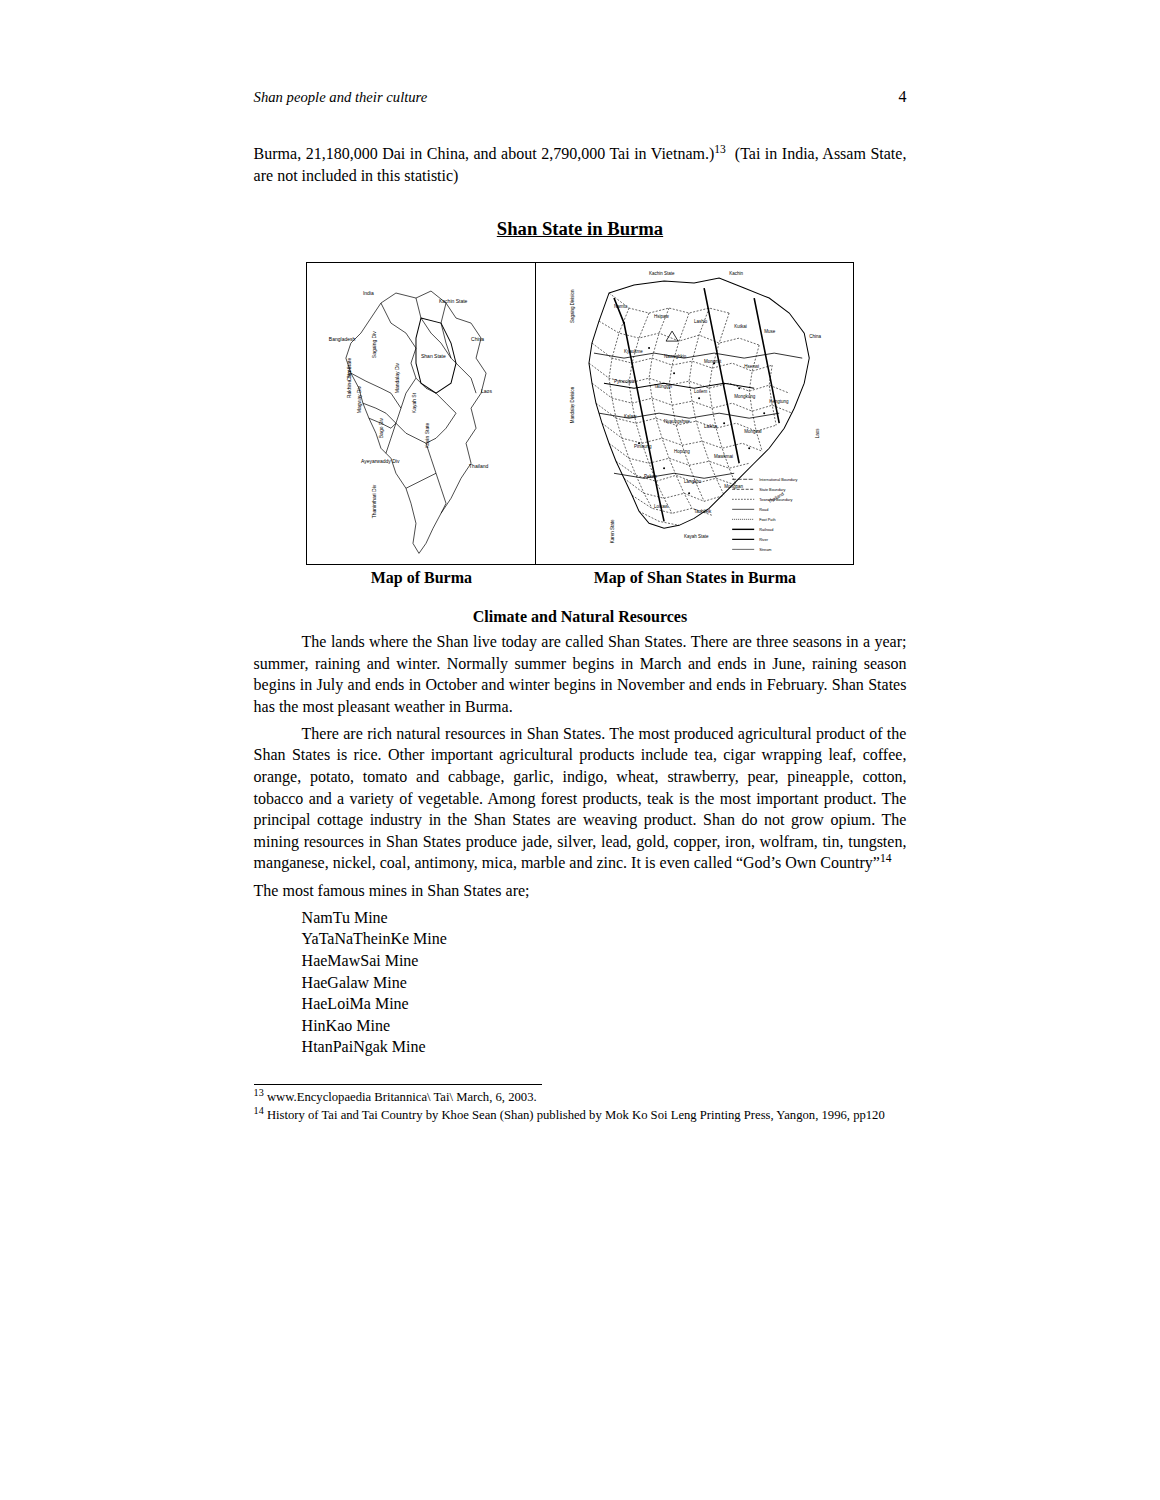Shan people and their culture 4
Burma, 21,180,000 Dai in China, and about 2,790,000 Tai in Vietnam.)13 (Tai in India, Assam State, are not included in this statistic)
Shan State in Burma
India Bangladesh Kachin State China Laos Thailand Chin State Magway Div Sagaing Div Mandalay Div Shan State Bago Div Kayah St Kayin State Ayeyarwaddy Div Thaninthari Div Rakhine State
Kachin State Kachin Sagaing Division Mandalay Division China Laos Thailand Kayah State Karen State Namtu Hsipaw Lashio Kutkai Muse Kyaukme Nawnghkio Mongmit Hsenwi Pyinoolwin Taunggyi Loilem Mongkung Kengtung Kalaw Nyaungshwe Laikha Mongnai Pinlaung Hopong Mawkmai Pekon Langkho Mongpan Loikaw Tachileik International Boundary State Boundary Township Boundary Road Foot Path Railroad River Stream
Map of Burma
Map of Shan States in Burma
Climate and Natural Resources
The lands where the Shan live today are called Shan States. There are three seasons in a year; summer, raining and winter. Normally summer begins in March and ends in June, raining season begins in July and ends in October and winter begins in November and ends in February. Shan States has the most pleasant weather in Burma.
There are rich natural resources in Shan States. The most produced agricultural product of the Shan States is rice. Other important agricultural products include tea, cigar wrapping leaf, coffee, orange, potato, tomato and cabbage, garlic, indigo, wheat, strawberry, pear, pineapple, cotton, tobacco and a variety of vegetable. Among forest products, teak is the most important product. The principal cottage industry in the Shan States are weaving product. Shan do not grow opium. The mining resources in Shan States produce jade, silver, lead, gold, copper, iron, wolfram, tin, tungsten, manganese, nickel, coal, antimony, mica, marble and zinc. It is even called “God’s Own Country”14
The most famous mines in Shan States are;
NamTu Mine
YaTaNaTheinKe Mine
HaeMawSai Mine
HaeGalaw Mine
HaeLoiMa Mine
HinKao Mine
HtanPaiNgak Mine
13 www.Encyclopaedia Britannica\ Tai\ March, 6, 2003.
14 History of Tai and Tai Country by Khoe Sean (Shan) published by Mok Ko Soi Leng Printing Press, Yangon, 1996, pp120